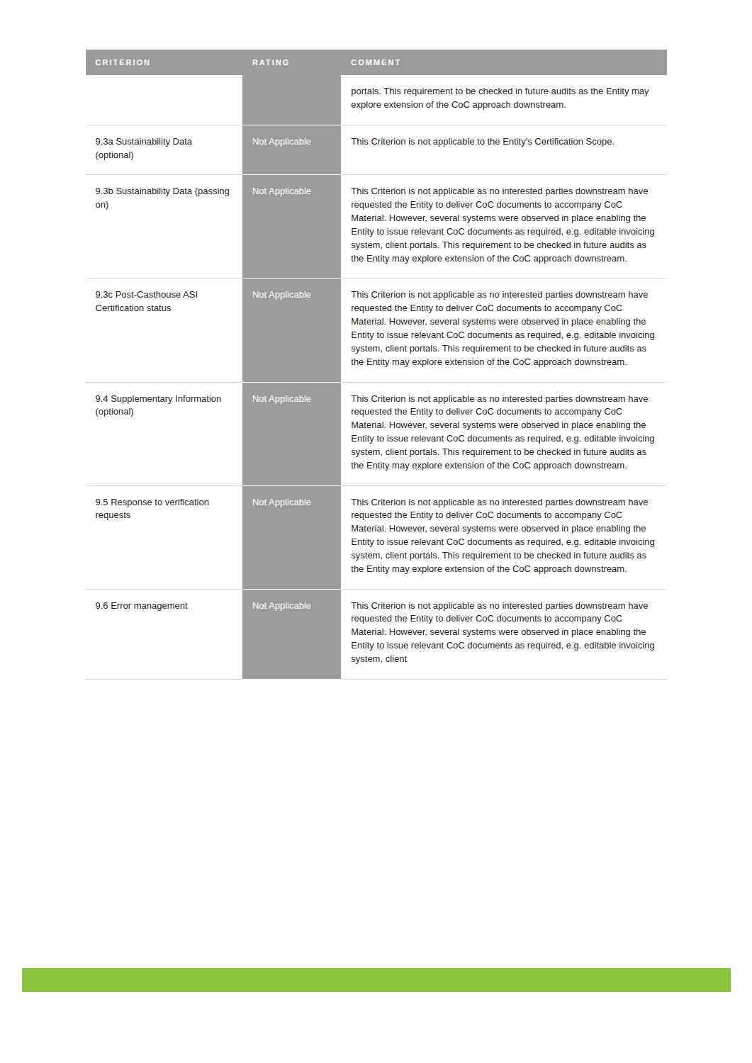| CRITERION | RATING | COMMENT |
| --- | --- | --- |
| | | portals. This requirement to be checked in future audits as the Entity may explore extension of the CoC approach downstream. |
| 9.3a Sustainability Data (optional) | Not Applicable | This Criterion is not applicable to the Entity's Certification Scope. |
| 9.3b Sustainability Data (passing on) | Not Applicable | This Criterion is not applicable as no interested parties downstream have requested the Entity to deliver CoC documents to accompany CoC Material. However, several systems were observed in place enabling the Entity to issue relevant CoC documents as required, e.g. editable invoicing system, client portals. This requirement to be checked in future audits as the Entity may explore extension of the CoC approach downstream. |
| 9.3c Post-Casthouse ASI Certification status | Not Applicable | This Criterion is not applicable as no interested parties downstream have requested the Entity to deliver CoC documents to accompany CoC Material. However, several systems were observed in place enabling the Entity to issue relevant CoC documents as required, e.g. editable invoicing system, client portals. This requirement to be checked in future audits as the Entity may explore extension of the CoC approach downstream. |
| 9.4 Supplementary Information (optional) | Not Applicable | This Criterion is not applicable as no interested parties downstream have requested the Entity to deliver CoC documents to accompany CoC Material. However, several systems were observed in place enabling the Entity to issue relevant CoC documents as required, e.g. editable invoicing system, client portals. This requirement to be checked in future audits as the Entity may explore extension of the CoC approach downstream. |
| 9.5 Response to verification requests | Not Applicable | This Criterion is not applicable as no interested parties downstream have requested the Entity to deliver CoC documents to accompany CoC Material. However, several systems were observed in place enabling the Entity to issue relevant CoC documents as required, e.g. editable invoicing system, client portals. This requirement to be checked in future audits as the Entity may explore extension of the CoC approach downstream. |
| 9.6 Error management | Not Applicable | This Criterion is not applicable as no interested parties downstream have requested the Entity to deliver CoC documents to accompany CoC Material. However, several systems were observed in place enabling the Entity to issue relevant CoC documents as required, e.g. editable invoicing system, client |